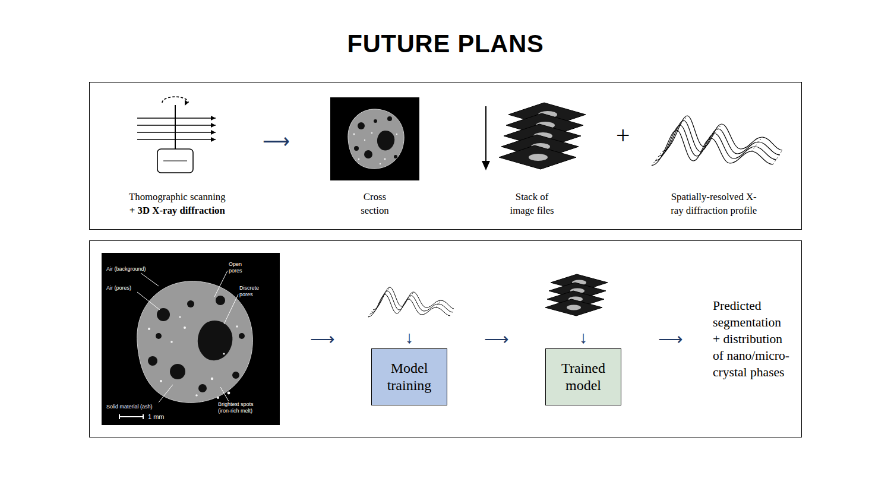FUTURE PLANS
Thomographic scanning
+ 3D X-ray diffraction
⟶
Cross
section
Stack of
image files
+
Spatially-resolved X-
ray diffraction profile
Air (background) Air (pores) Open pores Discrete pores Solid material (ash) Brightest spots (iron-rich melt) 1 mm
⟶
↓
Model
training
⟶
↓
Trained
model
⟶
Predicted
segmentation
+ distribution
of nano/micro-
crystal phases